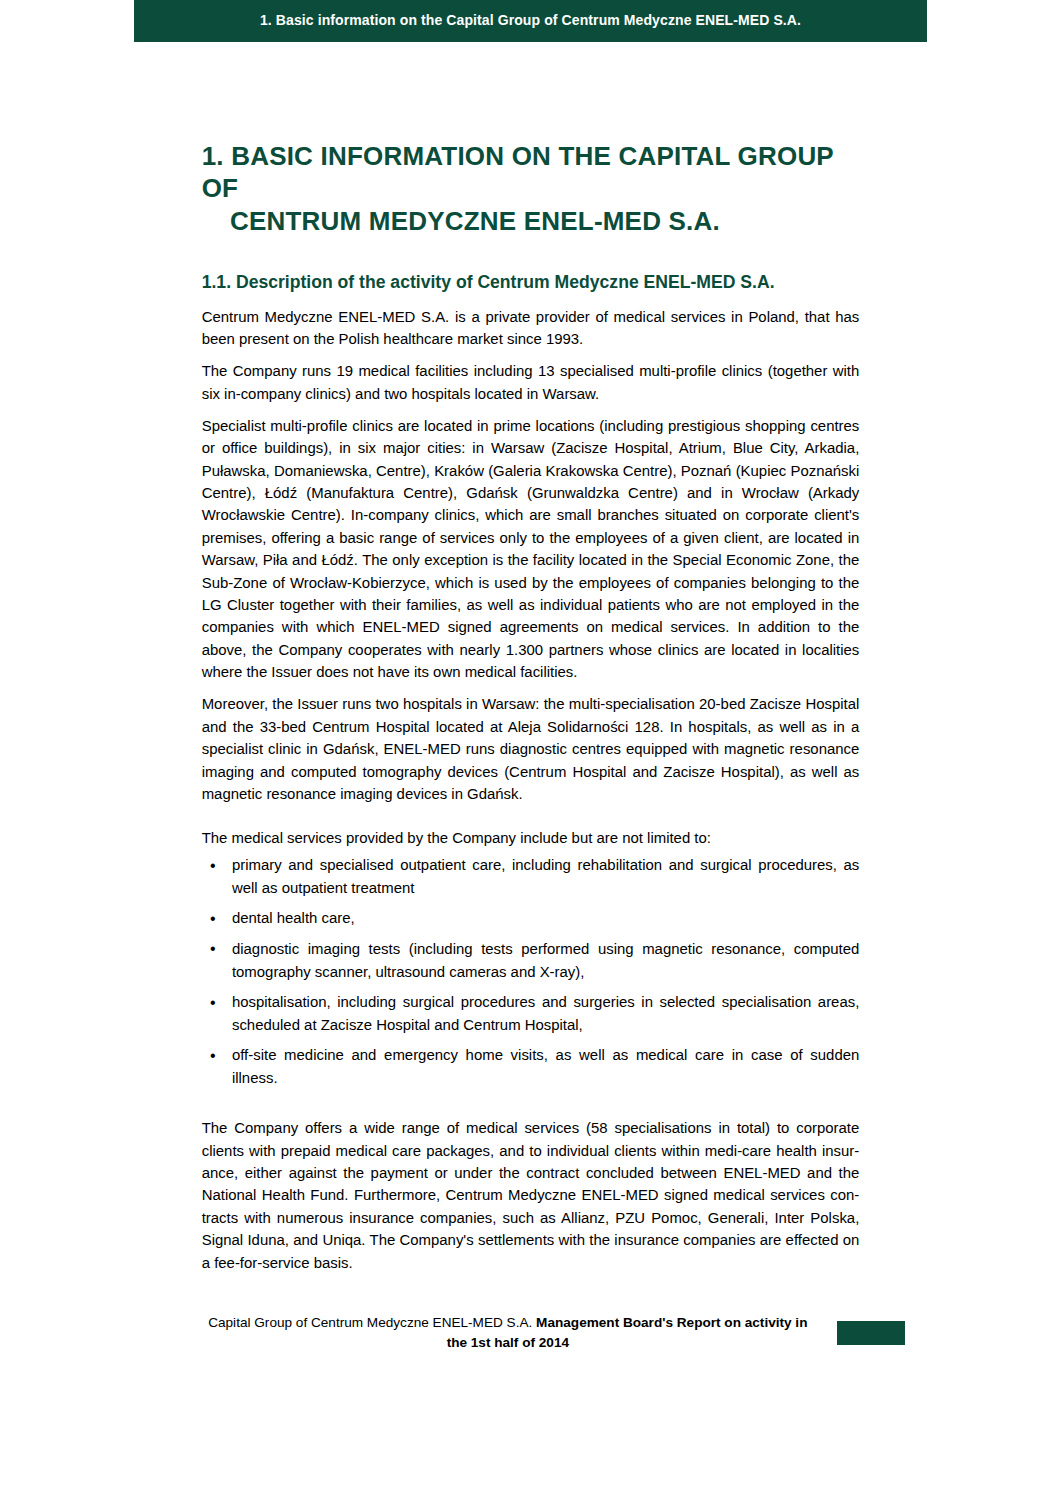1. Basic information on the Capital Group of Centrum Medyczne ENEL-MED S.A.
1. BASIC INFORMATION ON THE CAPITAL GROUP OF CENTRUM MEDYCZNE ENEL-MED S.A.
1.1. Description of the activity of Centrum Medyczne ENEL-MED S.A.
Centrum Medyczne ENEL-MED S.A. is a private provider of medical services in Poland, that has been present on the Polish healthcare market since 1993.
The Company runs 19 medical facilities including 13 specialised multi-profile clinics (together with six in-company clinics) and two hospitals located in Warsaw.
Specialist multi-profile clinics are located in prime locations (including prestigious shopping centres or office buildings), in six major cities: in Warsaw (Zacisze Hospital, Atrium, Blue City, Arkadia, Puławska, Domaniewska, Centre), Kraków (Galeria Krakowska Centre), Poznań (Kupiec Poznański Centre), Łódź (Manufaktura Centre), Gdańsk (Grunwaldzka Centre) and in Wrocław (Arkady Wrocławskie Centre). In-company clinics, which are small branches situated on corporate client's premises, offering a basic range of services only to the employees of a given client, are located in Warsaw, Piła and Łódź. The only exception is the facility located in the Special Economic Zone, the Sub-Zone of Wrocław-Kobierzyce, which is used by the employees of companies belonging to the LG Cluster together with their families, as well as individual patients who are not employed in the companies with which ENEL-MED signed agreements on medical services. In addition to the above, the Company cooperates with nearly 1.300 partners whose clinics are located in localities where the Issuer does not have its own medical facilities.
Moreover, the Issuer runs two hospitals in Warsaw: the multi-specialisation 20-bed Zacisze Hospital and the 33-bed Centrum Hospital located at Aleja Solidarności 128. In hospitals, as well as in a specialist clinic in Gdańsk, ENEL-MED runs diagnostic centres equipped with magnetic resonance imaging and computed tomography devices (Centrum Hospital and Zacisze Hospital), as well as magnetic resonance imaging devices in Gdańsk.
The medical services provided by the Company include but are not limited to:
primary and specialised outpatient care, including rehabilitation and surgical procedures, as well as outpatient treatment
dental health care,
diagnostic imaging tests (including tests performed using magnetic resonance, computed tomography scanner, ultrasound cameras and X-ray),
hospitalisation, including surgical procedures and surgeries in selected specialisation areas, scheduled at Zacisze Hospital and Centrum Hospital,
off-site medicine and emergency home visits, as well as medical care in case of sudden illness.
The Company offers a wide range of medical services (58 specialisations in total) to corporate clients with prepaid medical care packages, and to individual clients within medi-care health insurance, either against the payment or under the contract concluded between ENEL-MED and the National Health Fund. Furthermore, Centrum Medyczne ENEL-MED signed medical services contracts with numerous insurance companies, such as Allianz, PZU Pomoc, Generali, Inter Polska, Signal Iduna, and Uniqa. The Company's settlements with the insurance companies are effected on a fee-for-service basis.
Capital Group of Centrum Medyczne ENEL-MED S.A. Management Board's Report on activity in the 1st half of 2014